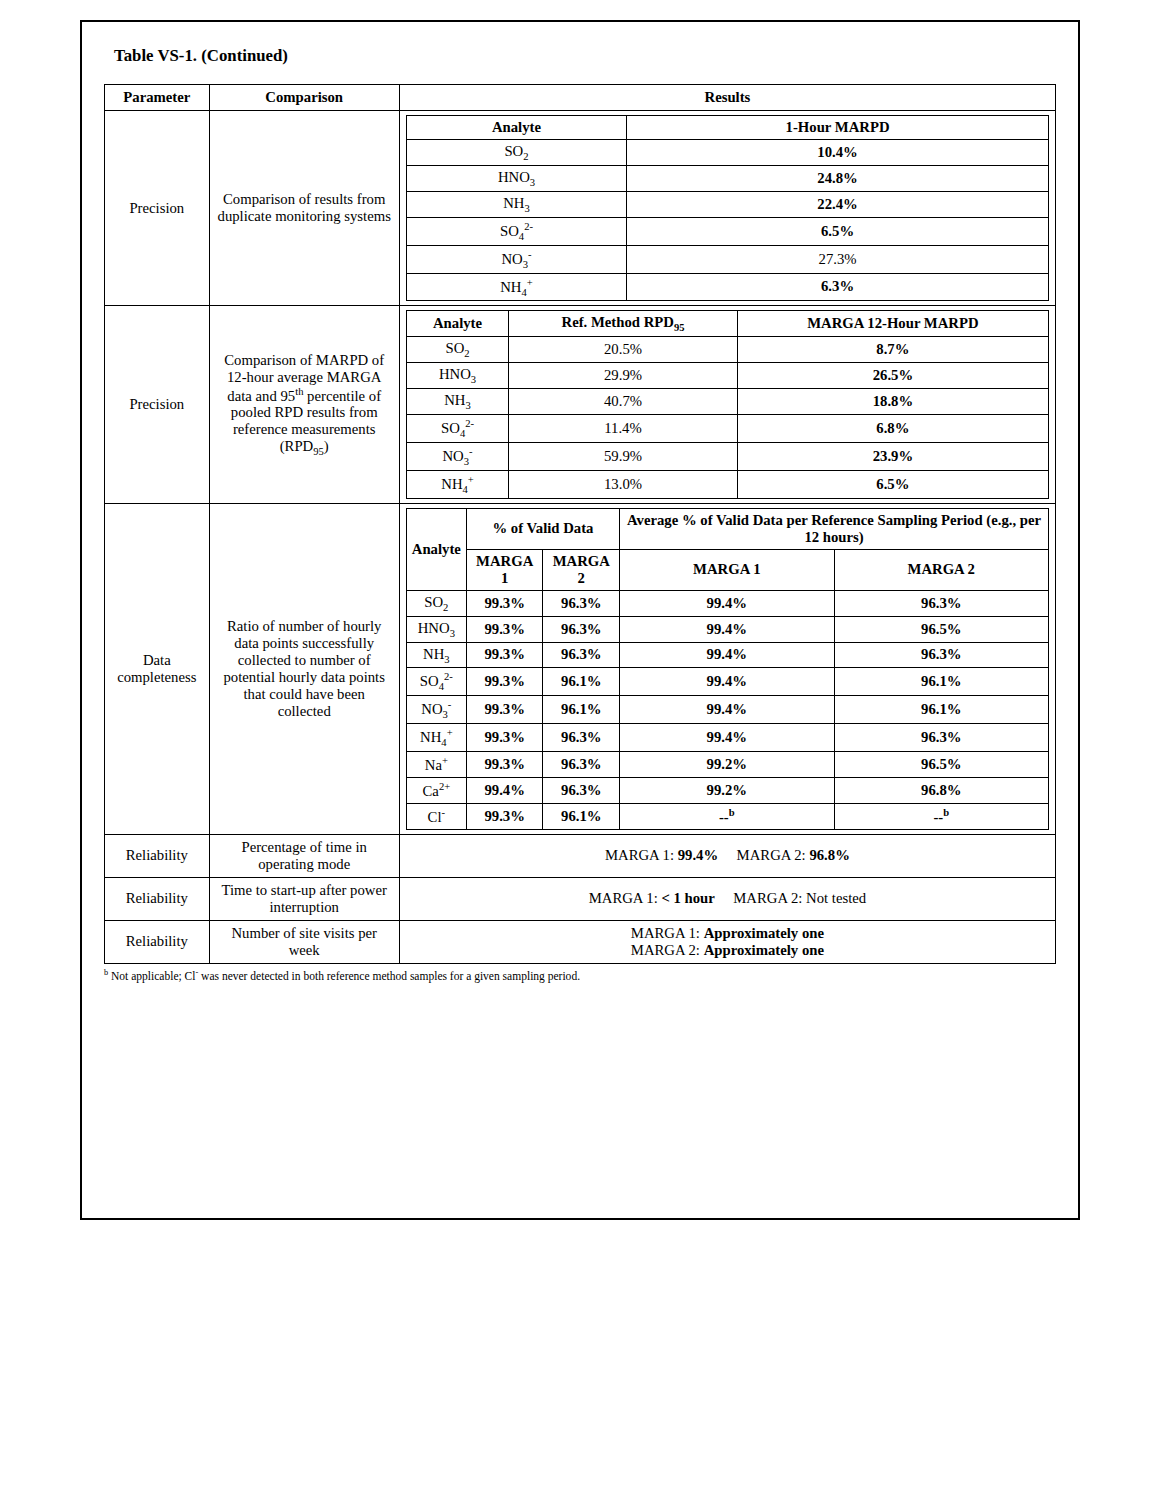Table VS-1. (Continued)
| Parameter | Comparison | Results |
| --- | --- | --- |
| Precision | Comparison of results from duplicate monitoring systems | / Analyte / 1-Hour MARPD / / --- / --- / / SO 2 / 10.4% / / HNO 3 / 24.8% / / NH 3 / 22.4% / / SO 4 2- / 6.5% / / NO 3 - / 27.3% / / NH 4 + / 6.3% / |
| Precision | Comparison of MARPD of 12-hour average MARGA data and 95 th percentile of pooled RPD results from reference measurements (RPD 95 ) | / Analyte / Ref. Method RPD 95 / MARGA 12-Hour MARPD / / --- / --- / --- / / SO 2 / 20.5% / 8.7% / / HNO 3 / 29.9% / 26.5% / / NH 3 / 40.7% / 18.8% / / SO 4 2- / 11.4% / 6.8% / / NO 3 - / 59.9% / 23.9% / / NH 4 + / 13.0% / 6.5% / |
| Data completeness | Ratio of number of hourly data points successfully collected to number of potential hourly data points that could have been collected | / Analyte / % of Valid Data / Average % of Valid Data per Reference Sampling Period (e.g., per 12 hours) / / --- / --- / --- / / MARGA 1 / MARGA 2 / MARGA 1 / MARGA 2 / / SO 2 / 99.3% / 96.3% / 99.4% / 96.3% / / HNO 3 / 99.3% / 96.3% / 99.4% / 96.5% / / NH 3 / 99.3% / 96.3% / 99.4% / 96.3% / / SO 4 2- / 99.3% / 96.1% / 99.4% / 96.1% / / NO 3 - / 99.3% / 96.1% / 99.4% / 96.1% / / NH 4 + / 99.3% / 96.3% / 99.4% / 96.3% / / Na + / 99.3% / 96.3% / 99.2% / 96.5% / / Ca 2+ / 99.4% / 96.3% / 99.2% / 96.8% / / Cl - / 99.3% / 96.1% / -- b / -- b / |
| Reliability | Percentage of time in operating mode | MARGA 1: 99.4% MARGA 2: 96.8% |
| Reliability | Time to start-up after power interruption | MARGA 1: < 1 hour MARGA 2: Not tested |
| Reliability | Number of site visits per week | MARGA 1: Approximately one MARGA 2: Approximately one |
b Not applicable; Cl- was never detected in both reference method samples for a given sampling period.